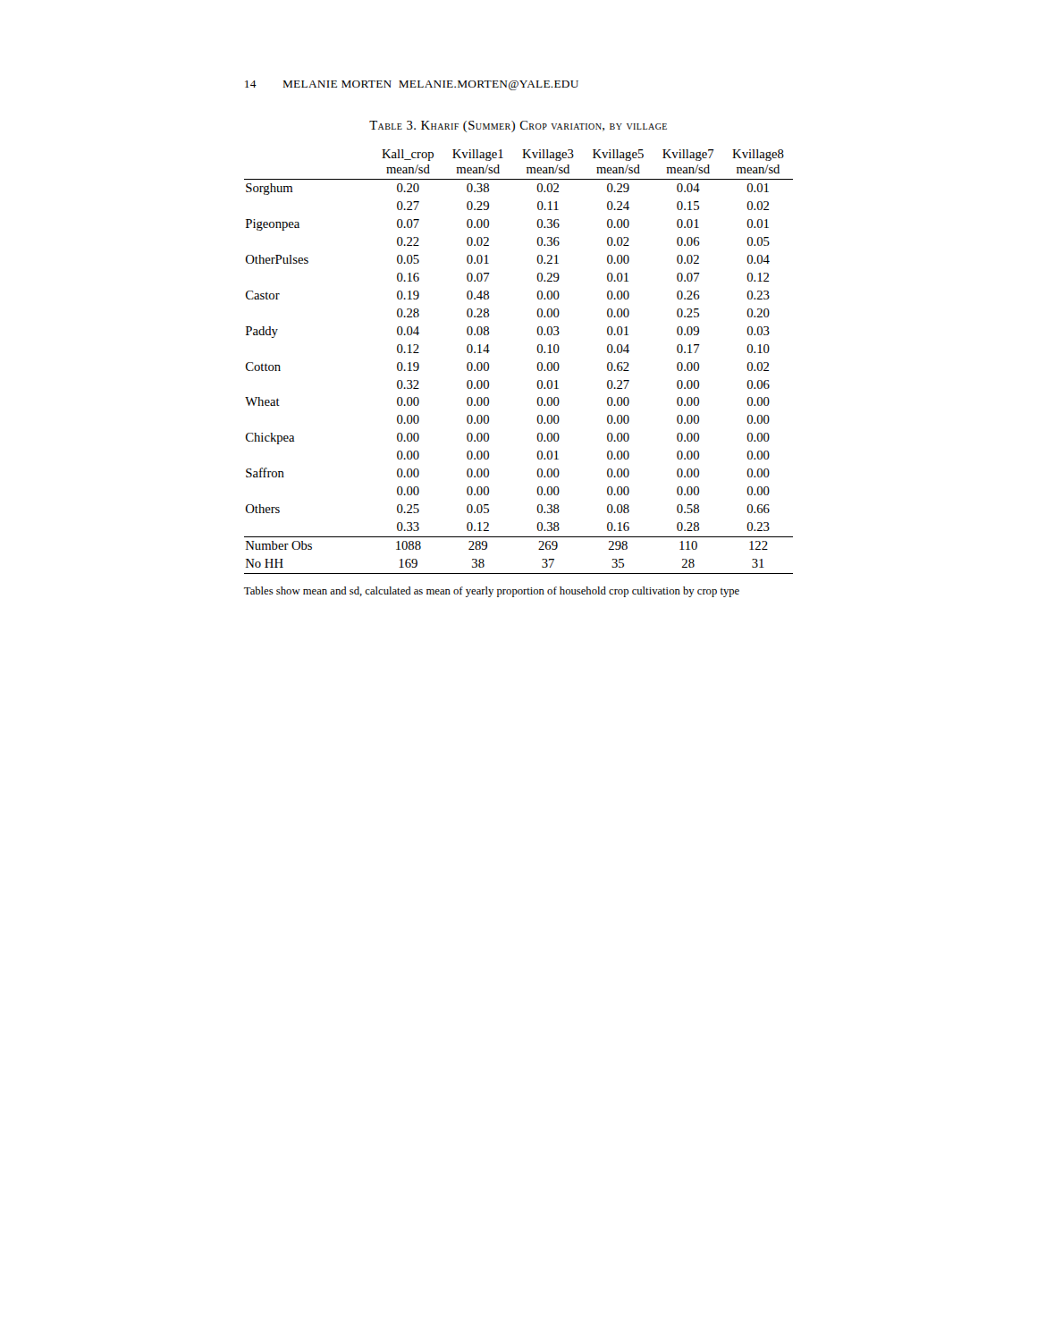14 MELANIE MORTEN MELANIE.MORTEN@YALE.EDU
Table 3. Kharif (Summer) Crop variation, by village
| | Kall_crop | Kvillage1 | Kvillage3 | Kvillage5 | Kvillage7 | Kvillage8 |
| --- | --- | --- | --- | --- | --- | --- |
| | mean/sd | mean/sd | mean/sd | mean/sd | mean/sd | mean/sd |
| Sorghum | 0.20 | 0.38 | 0.02 | 0.29 | 0.04 | 0.01 |
| | 0.27 | 0.29 | 0.11 | 0.24 | 0.15 | 0.02 |
| Pigeonpea | 0.07 | 0.00 | 0.36 | 0.00 | 0.01 | 0.01 |
| | 0.22 | 0.02 | 0.36 | 0.02 | 0.06 | 0.05 |
| OtherPulses | 0.05 | 0.01 | 0.21 | 0.00 | 0.02 | 0.04 |
| | 0.16 | 0.07 | 0.29 | 0.01 | 0.07 | 0.12 |
| Castor | 0.19 | 0.48 | 0.00 | 0.00 | 0.26 | 0.23 |
| | 0.28 | 0.28 | 0.00 | 0.00 | 0.25 | 0.20 |
| Paddy | 0.04 | 0.08 | 0.03 | 0.01 | 0.09 | 0.03 |
| | 0.12 | 0.14 | 0.10 | 0.04 | 0.17 | 0.10 |
| Cotton | 0.19 | 0.00 | 0.00 | 0.62 | 0.00 | 0.02 |
| | 0.32 | 0.00 | 0.01 | 0.27 | 0.00 | 0.06 |
| Wheat | 0.00 | 0.00 | 0.00 | 0.00 | 0.00 | 0.00 |
| | 0.00 | 0.00 | 0.00 | 0.00 | 0.00 | 0.00 |
| Chickpea | 0.00 | 0.00 | 0.00 | 0.00 | 0.00 | 0.00 |
| | 0.00 | 0.00 | 0.01 | 0.00 | 0.00 | 0.00 |
| Saffron | 0.00 | 0.00 | 0.00 | 0.00 | 0.00 | 0.00 |
| | 0.00 | 0.00 | 0.00 | 0.00 | 0.00 | 0.00 |
| Others | 0.25 | 0.05 | 0.38 | 0.08 | 0.58 | 0.66 |
| | 0.33 | 0.12 | 0.38 | 0.16 | 0.28 | 0.23 |
| Number Obs | 1088 | 289 | 269 | 298 | 110 | 122 |
| No HH | 169 | 38 | 37 | 35 | 28 | 31 |
Tables show mean and sd, calculated as mean of yearly proportion of household crop cultivation by crop type